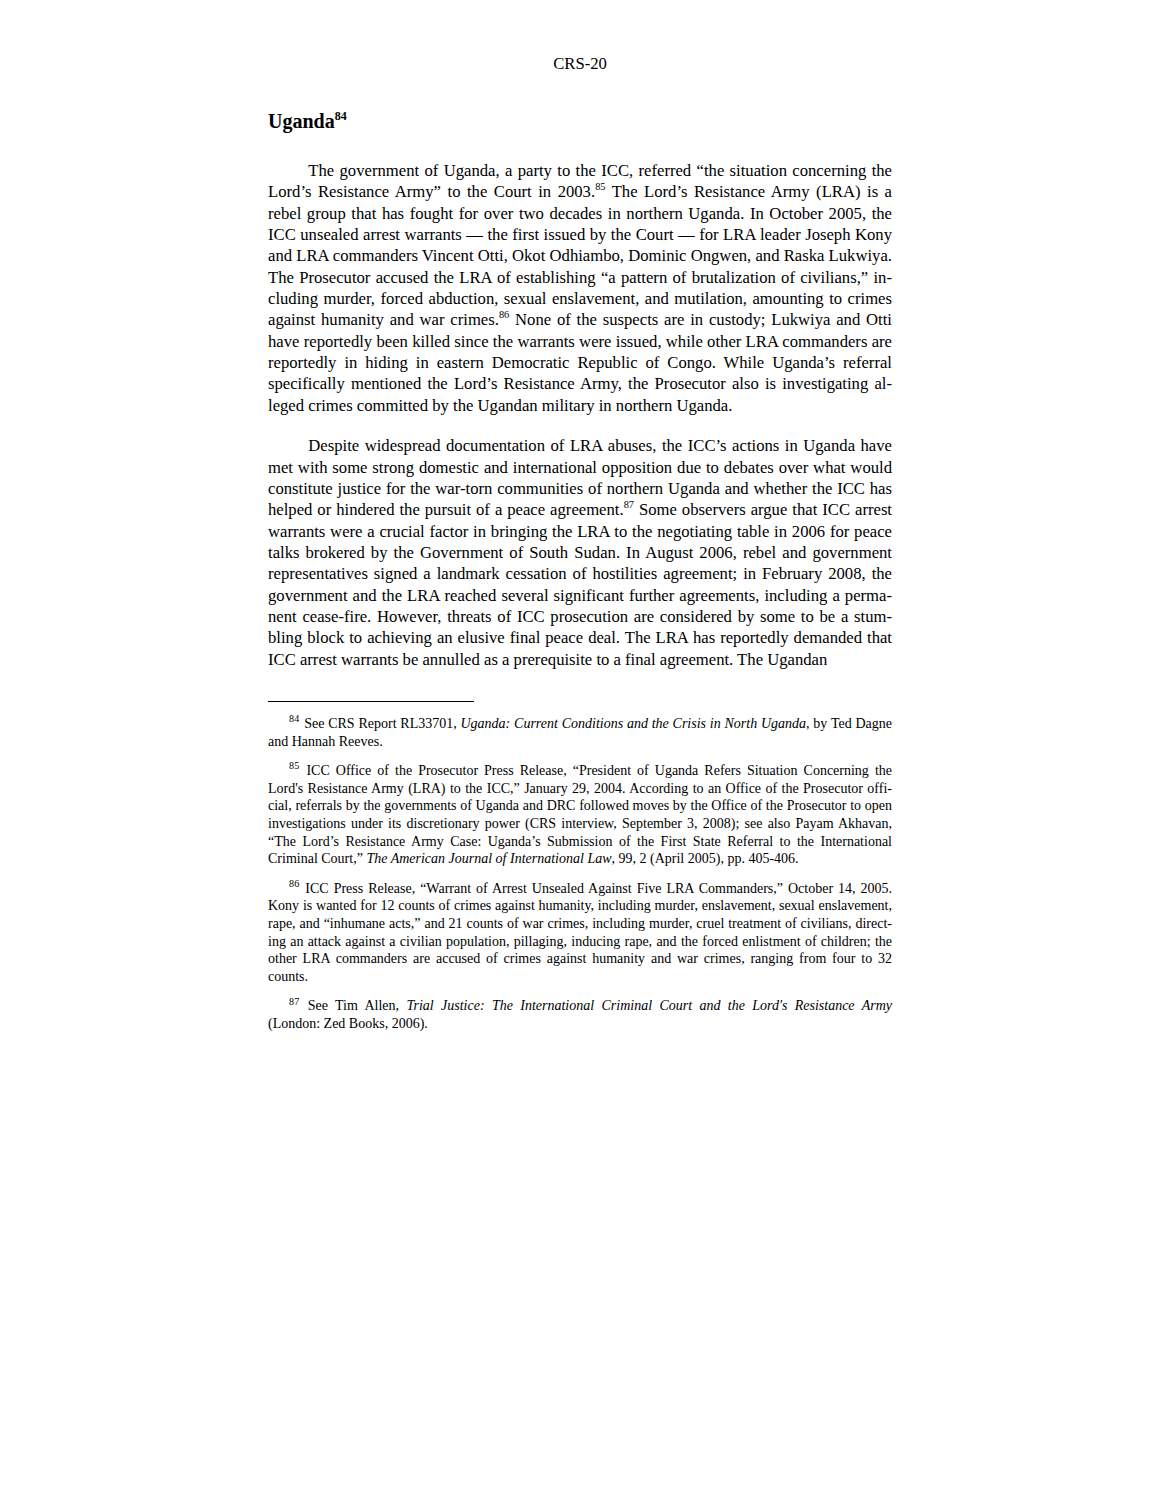CRS-20
Uganda84
The government of Uganda, a party to the ICC, referred “the situation concerning the Lord’s Resistance Army” to the Court in 2003.85 The Lord’s Resistance Army (LRA) is a rebel group that has fought for over two decades in northern Uganda. In October 2005, the ICC unsealed arrest warrants — the first issued by the Court — for LRA leader Joseph Kony and LRA commanders Vincent Otti, Okot Odhiambo, Dominic Ongwen, and Raska Lukwiya. The Prosecutor accused the LRA of establishing “a pattern of brutalization of civilians,” including murder, forced abduction, sexual enslavement, and mutilation, amounting to crimes against humanity and war crimes.86 None of the suspects are in custody; Lukwiya and Otti have reportedly been killed since the warrants were issued, while other LRA commanders are reportedly in hiding in eastern Democratic Republic of Congo. While Uganda’s referral specifically mentioned the Lord’s Resistance Army, the Prosecutor also is investigating alleged crimes committed by the Ugandan military in northern Uganda.
Despite widespread documentation of LRA abuses, the ICC’s actions in Uganda have met with some strong domestic and international opposition due to debates over what would constitute justice for the war-torn communities of northern Uganda and whether the ICC has helped or hindered the pursuit of a peace agreement.87 Some observers argue that ICC arrest warrants were a crucial factor in bringing the LRA to the negotiating table in 2006 for peace talks brokered by the Government of South Sudan. In August 2006, rebel and government representatives signed a landmark cessation of hostilities agreement; in February 2008, the government and the LRA reached several significant further agreements, including a permanent cease-fire. However, threats of ICC prosecution are considered by some to be a stumbling block to achieving an elusive final peace deal. The LRA has reportedly demanded that ICC arrest warrants be annulled as a prerequisite to a final agreement. The Ugandan
84 See CRS Report RL33701, Uganda: Current Conditions and the Crisis in North Uganda, by Ted Dagne and Hannah Reeves.
85 ICC Office of the Prosecutor Press Release, “President of Uganda Refers Situation Concerning the Lord's Resistance Army (LRA) to the ICC,” January 29, 2004. According to an Office of the Prosecutor official, referrals by the governments of Uganda and DRC followed moves by the Office of the Prosecutor to open investigations under its discretionary power (CRS interview, September 3, 2008); see also Payam Akhavan, “The Lord’s Resistance Army Case: Uganda’s Submission of the First State Referral to the International Criminal Court,” The American Journal of International Law, 99, 2 (April 2005), pp. 405-406.
86 ICC Press Release, “Warrant of Arrest Unsealed Against Five LRA Commanders,” October 14, 2005. Kony is wanted for 12 counts of crimes against humanity, including murder, enslavement, sexual enslavement, rape, and “inhumane acts,” and 21 counts of war crimes, including murder, cruel treatment of civilians, directing an attack against a civilian population, pillaging, inducing rape, and the forced enlistment of children; the other LRA commanders are accused of crimes against humanity and war crimes, ranging from four to 32 counts.
87 See Tim Allen, Trial Justice: The International Criminal Court and the Lord's Resistance Army (London: Zed Books, 2006).